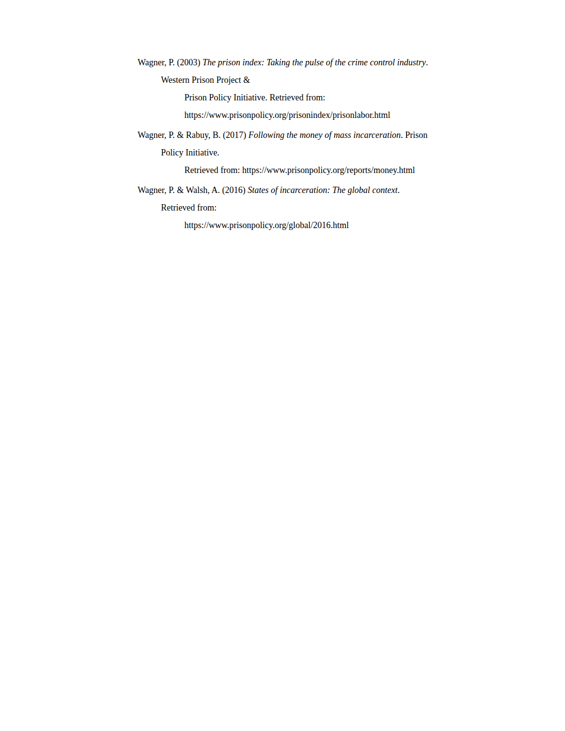Wagner, P. (2003) The prison index: Taking the pulse of the crime control industry. Western Prison Project & Prison Policy Initiative. Retrieved from: https://www.prisonpolicy.org/prisonindex/prisonlabor.html
Wagner, P. & Rabuy, B. (2017) Following the money of mass incarceration. Prison Policy Initiative. Retrieved from: https://www.prisonpolicy.org/reports/money.html
Wagner, P. & Walsh, A. (2016) States of incarceration: The global context. Retrieved from: https://www.prisonpolicy.org/global/2016.html